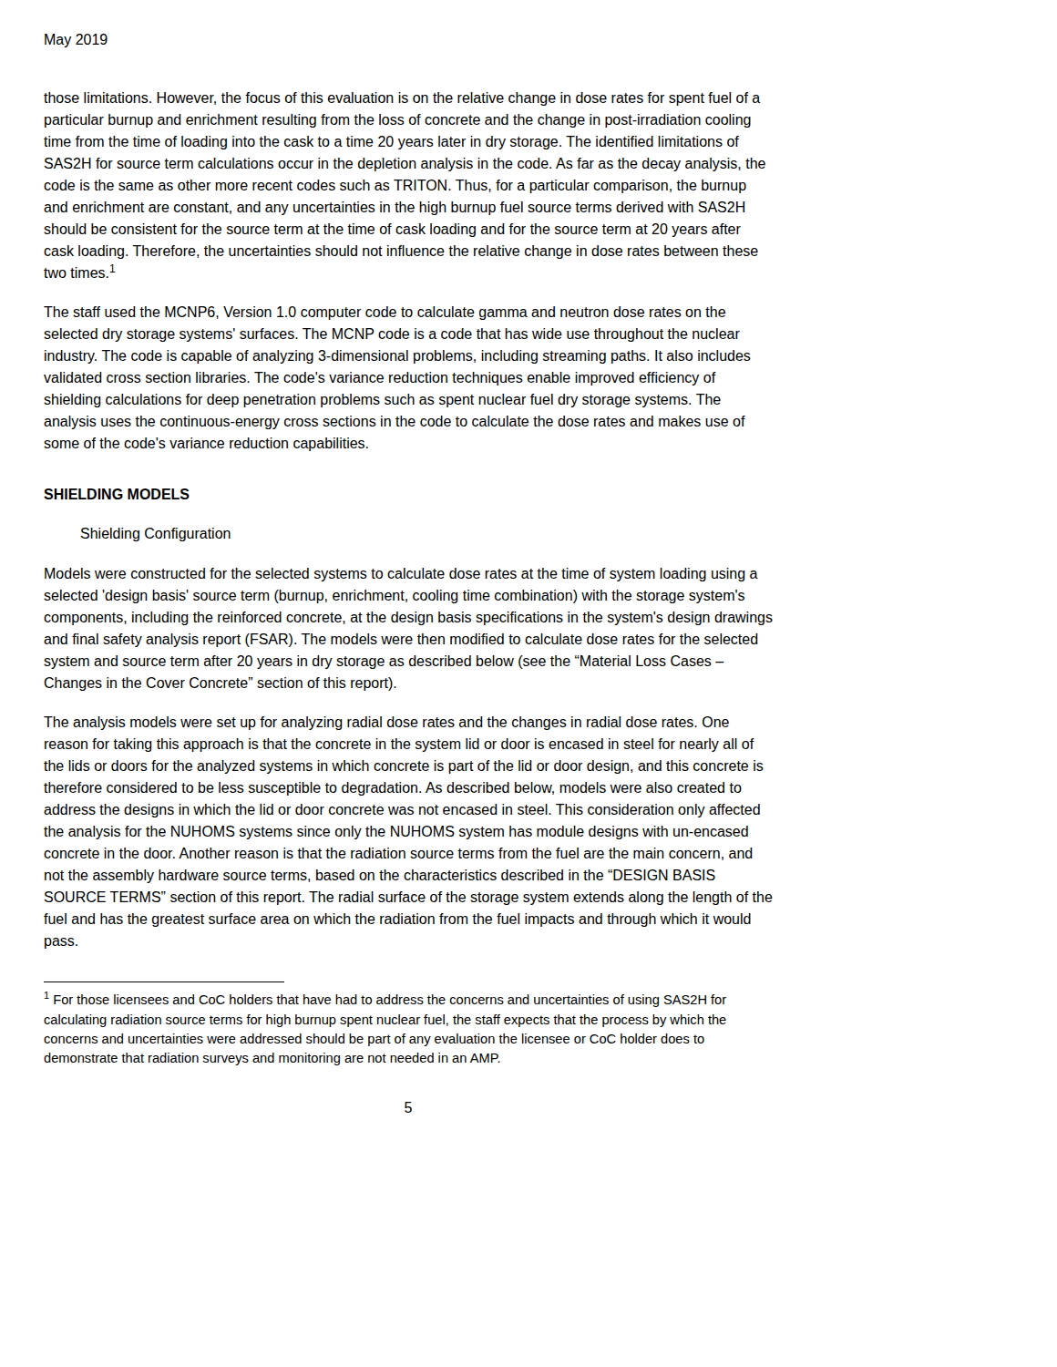May 2019
those limitations. However, the focus of this evaluation is on the relative change in dose rates for spent fuel of a particular burnup and enrichment resulting from the loss of concrete and the change in post-irradiation cooling time from the time of loading into the cask to a time 20 years later in dry storage. The identified limitations of SAS2H for source term calculations occur in the depletion analysis in the code. As far as the decay analysis, the code is the same as other more recent codes such as TRITON. Thus, for a particular comparison, the burnup and enrichment are constant, and any uncertainties in the high burnup fuel source terms derived with SAS2H should be consistent for the source term at the time of cask loading and for the source term at 20 years after cask loading. Therefore, the uncertainties should not influence the relative change in dose rates between these two times.1
The staff used the MCNP6, Version 1.0 computer code to calculate gamma and neutron dose rates on the selected dry storage systems' surfaces. The MCNP code is a code that has wide use throughout the nuclear industry. The code is capable of analyzing 3-dimensional problems, including streaming paths. It also includes validated cross section libraries. The code's variance reduction techniques enable improved efficiency of shielding calculations for deep penetration problems such as spent nuclear fuel dry storage systems. The analysis uses the continuous-energy cross sections in the code to calculate the dose rates and makes use of some of the code's variance reduction capabilities.
Shielding Models
Shielding Configuration
Models were constructed for the selected systems to calculate dose rates at the time of system loading using a selected 'design basis' source term (burnup, enrichment, cooling time combination) with the storage system's components, including the reinforced concrete, at the design basis specifications in the system's design drawings and final safety analysis report (FSAR). The models were then modified to calculate dose rates for the selected system and source term after 20 years in dry storage as described below (see the “Material Loss Cases – Changes in the Cover Concrete” section of this report).
The analysis models were set up for analyzing radial dose rates and the changes in radial dose rates. One reason for taking this approach is that the concrete in the system lid or door is encased in steel for nearly all of the lids or doors for the analyzed systems in which concrete is part of the lid or door design, and this concrete is therefore considered to be less susceptible to degradation. As described below, models were also created to address the designs in which the lid or door concrete was not encased in steel. This consideration only affected the analysis for the NUHOMS systems since only the NUHOMS system has module designs with un-encased concrete in the door. Another reason is that the radiation source terms from the fuel are the main concern, and not the assembly hardware source terms, based on the characteristics described in the “DESIGN BASIS SOURCE TERMS” section of this report. The radial surface of the storage system extends along the length of the fuel and has the greatest surface area on which the radiation from the fuel impacts and through which it would pass.
1 For those licensees and CoC holders that have had to address the concerns and uncertainties of using SAS2H for calculating radiation source terms for high burnup spent nuclear fuel, the staff expects that the process by which the concerns and uncertainties were addressed should be part of any evaluation the licensee or CoC holder does to demonstrate that radiation surveys and monitoring are not needed in an AMP.
5